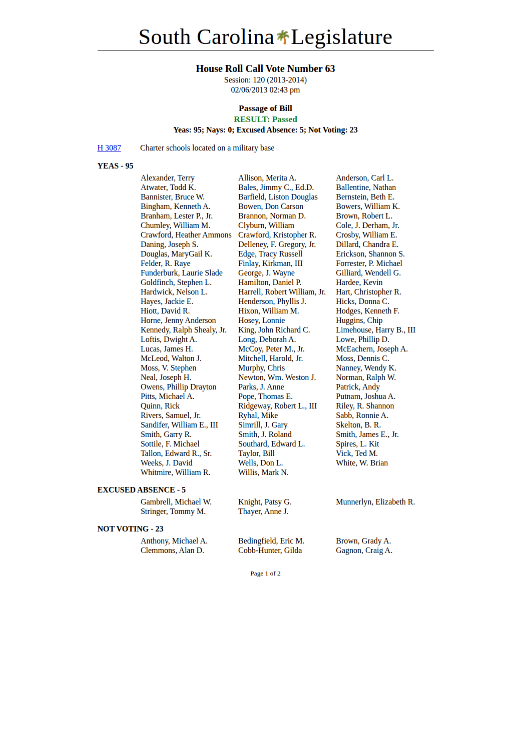South Carolina🌴Legislature
House Roll Call Vote Number 63
Session: 120 (2013-2014)
02/06/2013 02:43 pm
Passage of Bill
RESULT: Passed
Yeas: 95; Nays: 0; Excused Absence: 5; Not Voting: 23
H 3087 Charter schools located on a military base
YEAS - 95
| Alexander, Terry | Allison, Merita A. | Anderson, Carl L. |
| Atwater, Todd K. | Bales, Jimmy C., Ed.D. | Ballentine, Nathan |
| Bannister, Bruce W. | Barfield, Liston Douglas | Bernstein, Beth E. |
| Bingham, Kenneth A. | Bowen, Don Carson | Bowers, William K. |
| Branham, Lester P., Jr. | Brannon, Norman D. | Brown, Robert L. |
| Chumley, William M. | Clyburn, William | Cole, J. Derham, Jr. |
| Crawford, Heather Ammons | Crawford, Kristopher R. | Crosby, William E. |
| Daning, Joseph S. | Delleney, F. Gregory, Jr. | Dillard, Chandra E. |
| Douglas, MaryGail K. | Edge, Tracy Russell | Erickson, Shannon S. |
| Felder, R. Raye | Finlay, Kirkman, III | Forrester, P. Michael |
| Funderburk, Laurie Slade | George, J. Wayne | Gilliard, Wendell G. |
| Goldfinch, Stephen L. | Hamilton, Daniel P. | Hardee, Kevin |
| Hardwick, Nelson L. | Harrell, Robert William, Jr. | Hart, Christopher R. |
| Hayes, Jackie E. | Henderson, Phyllis J. | Hicks, Donna C. |
| Hiott, David R. | Hixon, William M. | Hodges, Kenneth F. |
| Horne, Jenny Anderson | Hosey, Lonnie | Huggins, Chip |
| Kennedy, Ralph Shealy, Jr. | King, John Richard C. | Limehouse, Harry B., III |
| Loftis, Dwight A. | Long, Deborah A. | Lowe, Phillip D. |
| Lucas, James H. | McCoy, Peter M., Jr. | McEachern, Joseph A. |
| McLeod, Walton J. | Mitchell, Harold, Jr. | Moss, Dennis C. |
| Moss, V. Stephen | Murphy, Chris | Nanney, Wendy K. |
| Neal, Joseph H. | Newton, Wm. Weston J. | Norman, Ralph W. |
| Owens, Phillip Drayton | Parks, J. Anne | Patrick, Andy |
| Pitts, Michael A. | Pope, Thomas E. | Putnam, Joshua A. |
| Quinn, Rick | Ridgeway, Robert L., III | Riley, R. Shannon |
| Rivers, Samuel, Jr. | Ryhal, Mike | Sabb, Ronnie A. |
| Sandifer, William E., III | Simrill, J. Gary | Skelton, B. R. |
| Smith, Garry R. | Smith, J. Roland | Smith, James E., Jr. |
| Sottile, F. Michael | Southard, Edward L. | Spires, L. Kit |
| Tallon, Edward R., Sr. | Taylor, Bill | Vick, Ted M. |
| Weeks, J. David | Wells, Don L. | White, W. Brian |
| Whitmire, William R. | Willis, Mark N. | |
EXCUSED ABSENCE - 5
| Gambrell, Michael W. | Knight, Patsy G. | Munnerlyn, Elizabeth R. |
| Stringer, Tommy M. | Thayer, Anne J. | |
NOT VOTING - 23
| Anthony, Michael A. | Bedingfield, Eric M. | Brown, Grady A. |
| Clemmons, Alan D. | Cobb-Hunter, Gilda | Gagnon, Craig A. |
Page 1 of 2